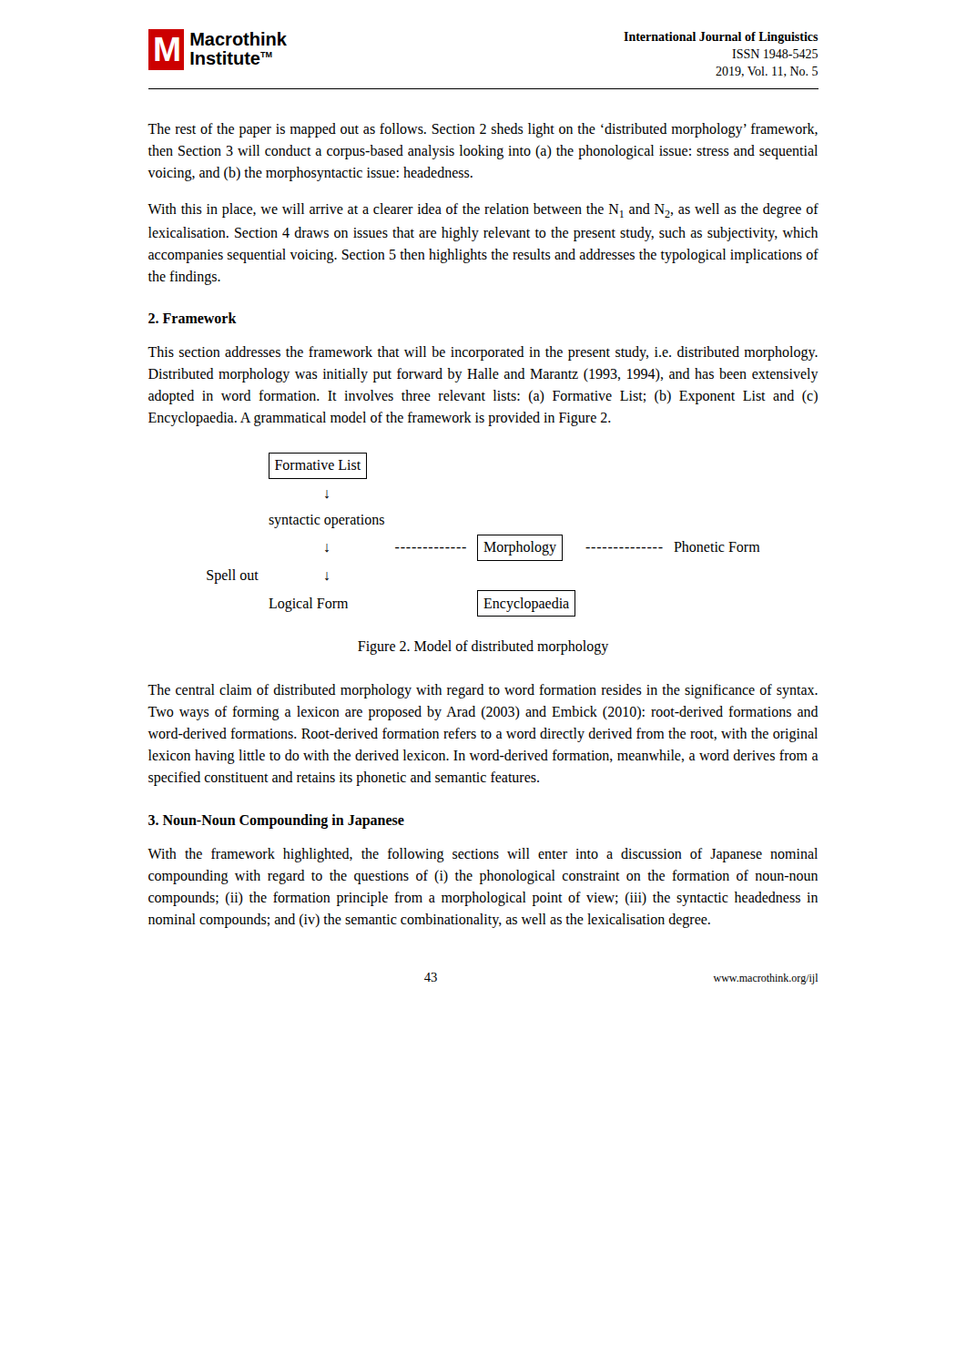M Macrothink
InstituteTM
International Journal of Linguistics
ISSN 1948-5425
2019, Vol. 11, No. 5
The rest of the paper is mapped out as follows. Section 2 sheds light on the ‘distributed morphology’ framework, then Section 3 will conduct a corpus-based analysis looking into (a) the phonological issue: stress and sequential voicing, and (b) the morphosyntactic issue: headedness.
With this in place, we will arrive at a clearer idea of the relation between the N1 and N2, as well as the degree of lexicalisation. Section 4 draws on issues that are highly relevant to the present study, such as subjectivity, which accompanies sequential voicing. Section 5 then highlights the results and addresses the typological implications of the findings.
2. Framework
This section addresses the framework that will be incorporated in the present study, i.e. distributed morphology. Distributed morphology was initially put forward by Halle and Marantz (1993, 1994), and has been extensively adopted in word formation. It involves three relevant lists: (a) Formative List; (b) Exponent List and (c) Encyclopaedia. A grammatical model of the framework is provided in Figure 2.
| | Formative List | | | |
| | ↓ | | | |
| | syntactic operations | | | |
| | ↓ | ------------- | Morphology | -------------- | Phonetic Form |
| Spell out | ↓ | | | |
| | Logical Form | | Encyclopaedia | |
Figure 2. Model of distributed morphology
The central claim of distributed morphology with regard to word formation resides in the significance of syntax. Two ways of forming a lexicon are proposed by Arad (2003) and Embick (2010): root-derived formations and word-derived formations. Root-derived formation refers to a word directly derived from the root, with the original lexicon having little to do with the derived lexicon. In word-derived formation, meanwhile, a word derives from a specified constituent and retains its phonetic and semantic features.
3. Noun-Noun Compounding in Japanese
With the framework highlighted, the following sections will enter into a discussion of Japanese nominal compounding with regard to the questions of (i) the phonological constraint on the formation of noun-noun compounds; (ii) the formation principle from a morphological point of view; (iii) the syntactic headedness in nominal compounds; and (iv) the semantic combinationality, as well as the lexicalisation degree.
43 www.macrothink.org/ijl